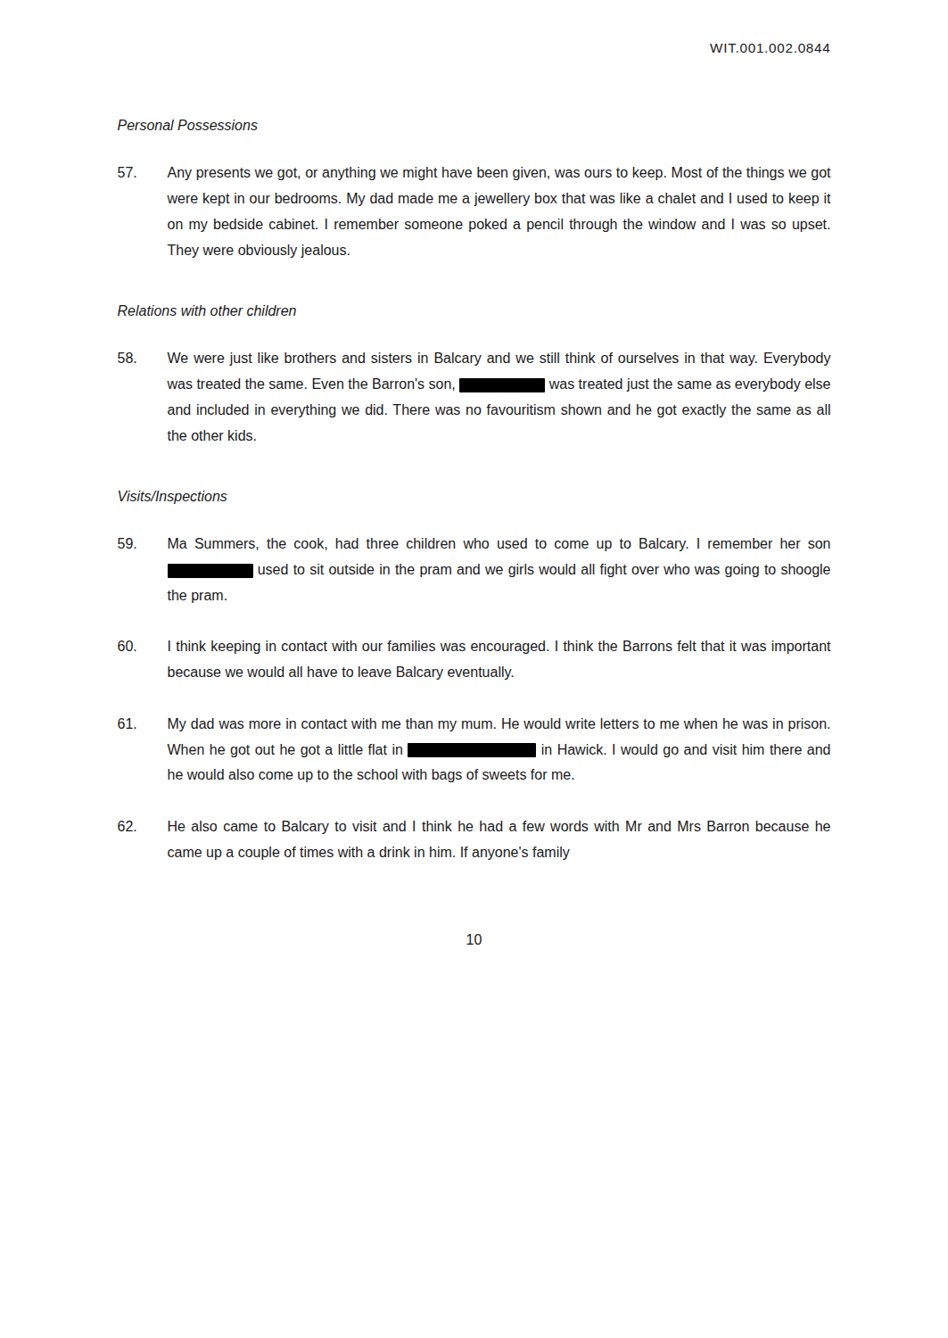WIT.001.002.0844
Personal Possessions
57. Any presents we got, or anything we might have been given, was ours to keep. Most of the things we got were kept in our bedrooms. My dad made me a jewellery box that was like a chalet and I used to keep it on my bedside cabinet. I remember someone poked a pencil through the window and I was so upset. They were obviously jealous.
Relations with other children
58. We were just like brothers and sisters in Balcary and we still think of ourselves in that way. Everybody was treated the same. Even the Barron's son, was treated just the same as everybody else and included in everything we did. There was no favouritism shown and he got exactly the same as all the other kids.
Visits/Inspections
59. Ma Summers, the cook, had three children who used to come up to Balcary. I remember her son used to sit outside in the pram and we girls would all fight over who was going to shoogle the pram.
60. I think keeping in contact with our families was encouraged. I think the Barrons felt that it was important because we would all have to leave Balcary eventually.
61. My dad was more in contact with me than my mum. He would write letters to me when he was in prison. When he got out he got a little flat in in Hawick. I would go and visit him there and he would also come up to the school with bags of sweets for me.
62. He also came to Balcary to visit and I think he had a few words with Mr and Mrs Barron because he came up a couple of times with a drink in him. If anyone's family
10